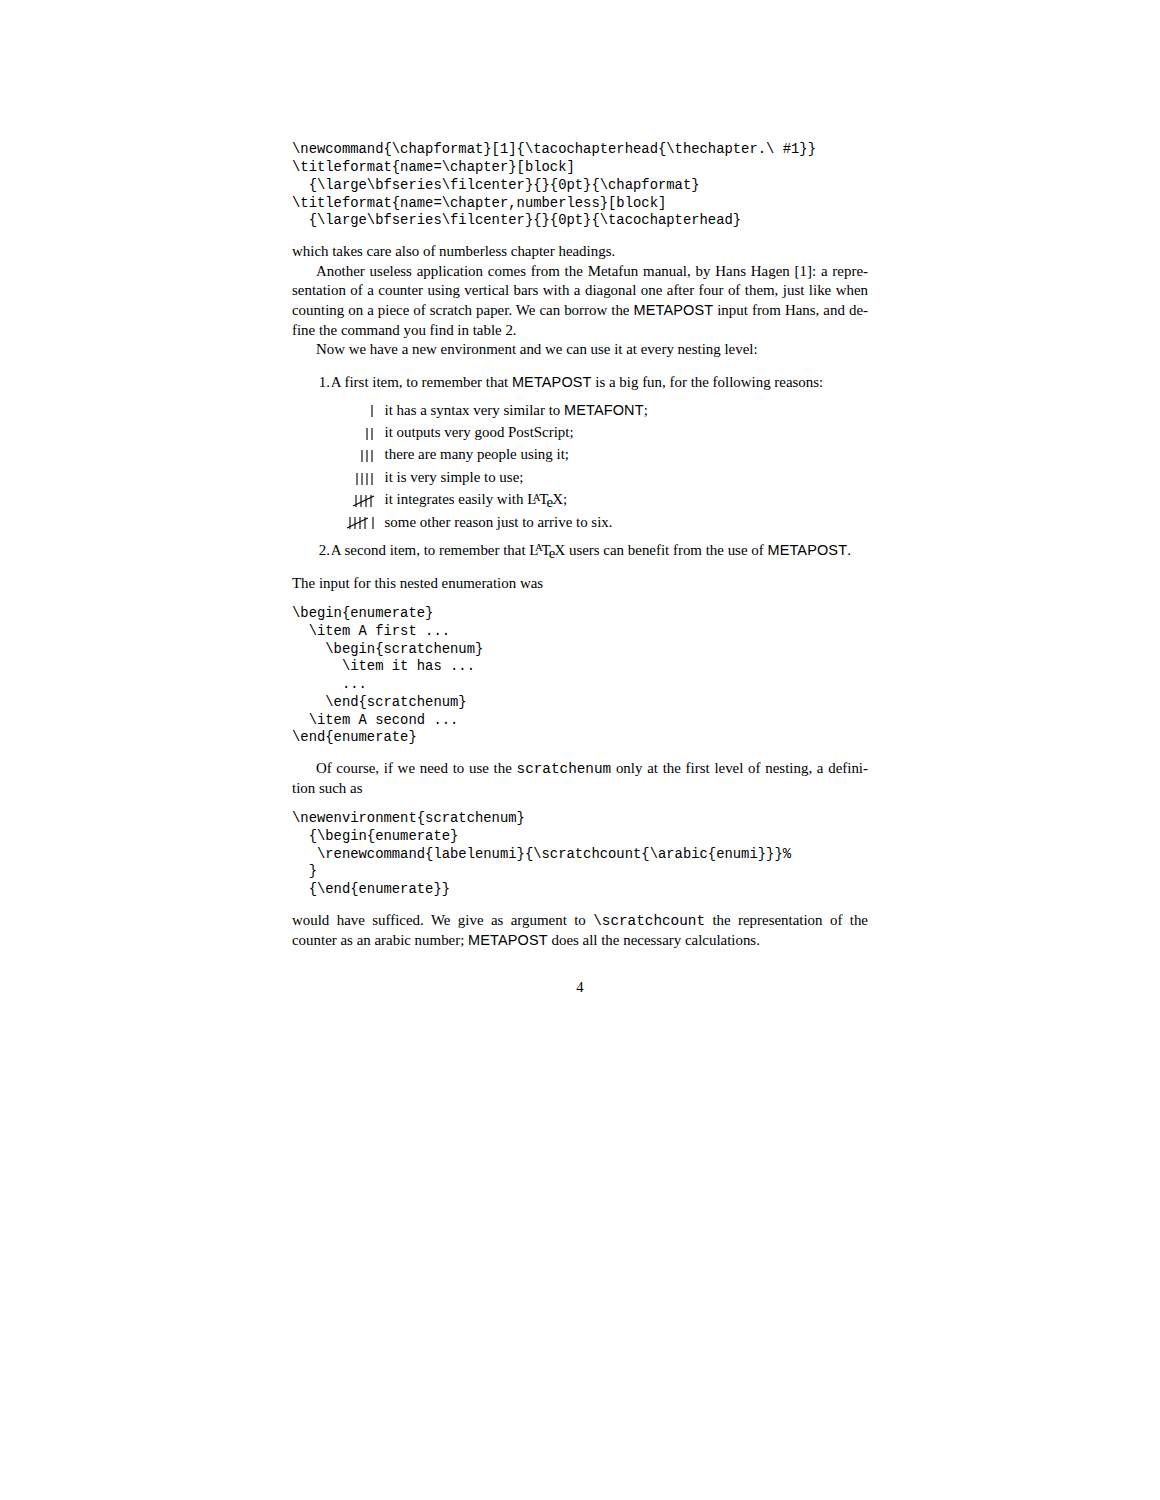\newcommand{\chapformat}[1]{\tacochapterhead{\thechapter.\ #1}}
\titleformat{name=\chapter}[block]
  {\large\bfseries\filcenter}{}{0pt}{\chapformat}
\titleformat{name=\chapter,numberless}[block]
  {\large\bfseries\filcenter}{}{0pt}{\tacochapterhead}
which takes care also of numberless chapter headings.
Another useless application comes from the Metafun manual, by Hans Hagen [1]: a representation of a counter using vertical bars with a diagonal one after four of them, just like when counting on a piece of scratch paper. We can borrow the METAPOST input from Hans, and define the command you find in table 2.
Now we have a new environment and we can use it at every nesting level:
A first item, to remember that METAPOST is a big fun, for the following reasons:
it has a syntax very similar to METAFONT;
it outputs very good PostScript;
there are many people using it;
it is very simple to use;
it integrates easily with La Te X;
some other reason just to arrive to six.
A second item, to remember that La Te X users can benefit from the use of METAPOST.
The input for this nested enumeration was
\begin{enumerate}
  \item A first ...
    \begin{scratchenum}
      \item it has ...
      ...
    \end{scratchenum}
  \item A second ...
\end{enumerate}
Of course, if we need to use the scratchenum only at the first level of nesting, a definition such as
\newenvironment{scratchenum}
  {\begin{enumerate}
   \renewcommand{labelenumi}{\scratchcount{\arabic{enumi}}}%
  }
  {\end{enumerate}}
would have sufficed. We give as argument to \scratchcount the representation of the counter as an arabic number; METAPOST does all the necessary calculations.
4